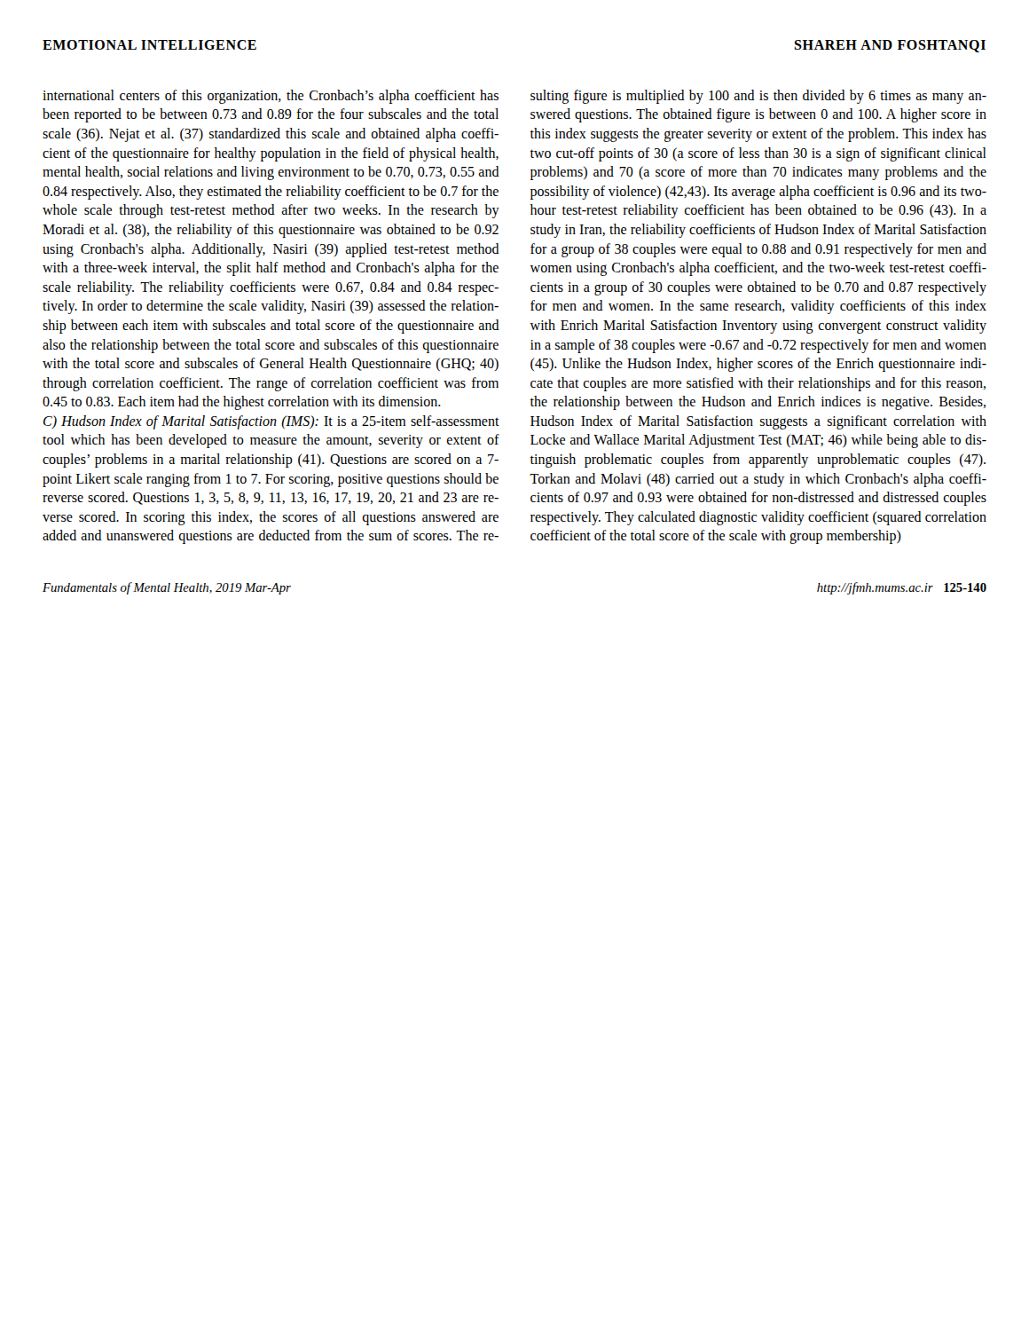EMOTIONAL INTELLIGENCE SHAREH AND FOSHTANQI
international centers of this organization, the Cronbach’s alpha coefficient has been reported to be between 0.73 and 0.89 for the four subscales and the total scale (36). Nejat et al. (37) standardized this scale and obtained alpha coefficient of the questionnaire for healthy population in the field of physical health, mental health, social relations and living environment to be 0.70, 0.73, 0.55 and 0.84 respectively. Also, they estimated the reliability coefficient to be 0.7 for the whole scale through test-retest method after two weeks. In the research by Moradi et al. (38), the reliability of this questionnaire was obtained to be 0.92 using Cronbach's alpha. Additionally, Nasiri (39) applied test-retest method with a three-week interval, the split half method and Cronbach's alpha for the scale reliability. The reliability coefficients were 0.67, 0.84 and 0.84 respectively. In order to determine the scale validity, Nasiri (39) assessed the relationship between each item with subscales and total score of the questionnaire and also the relationship between the total score and subscales of this questionnaire with the total score and subscales of General Health Questionnaire (GHQ; 40) through correlation coefficient. The range of correlation coefficient was from 0.45 to 0.83. Each item had the highest correlation with its dimension.
C) Hudson Index of Marital Satisfaction (IMS): It is a 25-item self-assessment tool which has been developed to measure the amount, severity or extent of couples’ problems in a marital relationship (41). Questions are scored on a 7-point Likert scale ranging from 1 to 7. For scoring, positive questions should be reverse scored. Questions 1, 3, 5, 8, 9, 11, 13, 16, 17, 19, 20, 21 and 23 are reverse scored. In scoring this index, the scores of all questions answered are added and unanswered questions are deducted from the sum of scores. The resulting figure is multiplied by 100 and is then divided by 6 times as many answered questions. The obtained figure is between 0 and 100. A higher score in this index suggests the greater severity or extent of the problem. This index has two cut-off points of 30 (a score of less than 30 is a sign of significant clinical problems) and 70 (a score of more than 70 indicates many problems and the possibility of violence) (42,43). Its average alpha coefficient is 0.96 and its two-hour test-retest reliability coefficient has been obtained to be 0.96 (43). In a study in Iran, the reliability coefficients of Hudson Index of Marital Satisfaction for a group of 38 couples were equal to 0.88 and 0.91 respectively for men and women using Cronbach's alpha coefficient, and the two-week test-retest coefficients in a group of 30 couples were obtained to be 0.70 and 0.87 respectively for men and women. In the same research, validity coefficients of this index with Enrich Marital Satisfaction Inventory using convergent construct validity in a sample of 38 couples were -0.67 and -0.72 respectively for men and women (45). Unlike the Hudson Index, higher scores of the Enrich questionnaire indicate that couples are more satisfied with their relationships and for this reason, the relationship between the Hudson and Enrich indices is negative. Besides, Hudson Index of Marital Satisfaction suggests a significant correlation with Locke and Wallace Marital Adjustment Test (MAT; 46) while being able to distinguish problematic couples from apparently unproblematic couples (47). Torkan and Molavi (48) carried out a study in which Cronbach's alpha coefficients of 0.97 and 0.93 were obtained for non-distressed and distressed couples respectively. They calculated diagnostic validity coefficient (squared correlation coefficient of the total score of the scale with group membership)
Fundamentals of Mental Health, 2019 Mar-Apr http://jfmh.mums.ac.ir 125-140